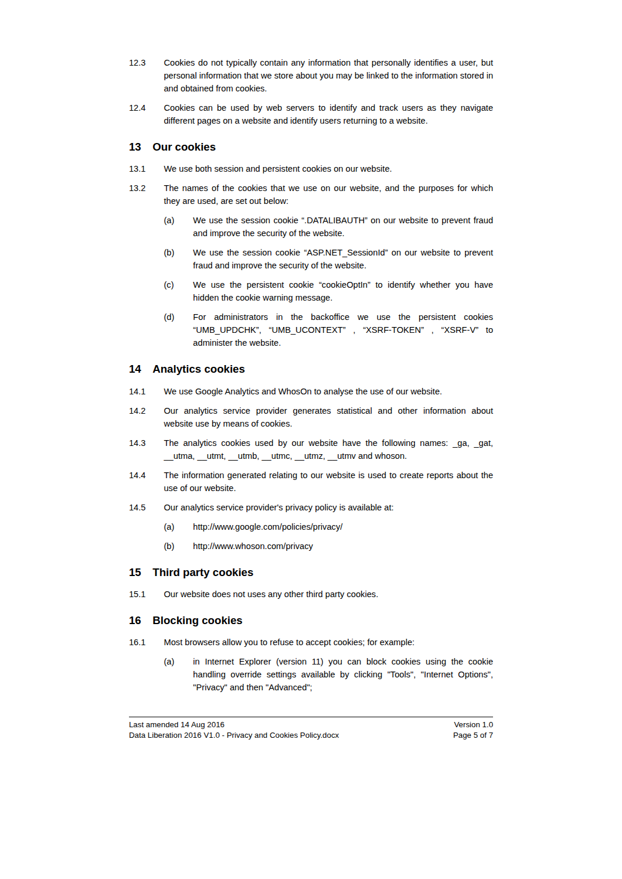12.3
Cookies do not typically contain any information that personally identifies a user, but personal information that we store about you may be linked to the information stored in and obtained from cookies.
12.4
Cookies can be used by web servers to identify and track users as they navigate different pages on a website and identify users returning to a website.
13 Our cookies
13.1
We use both session and persistent cookies on our website.
13.2
The names of the cookies that we use on our website, and the purposes for which they are used, are set out below:
(a)
We use the session cookie “.DATALIBAUTH” on our website to prevent fraud and improve the security of the website.
(b)
We use the session cookie “ASP.NET_SessionId” on our website to prevent fraud and improve the security of the website.
(c)
We use the persistent cookie “cookieOptIn” to identify whether you have hidden the cookie warning message.
(d)
For administrators in the backoffice we use the persistent cookies “UMB_UPDCHK”, “UMB_UCONTEXT” , “XSRF-TOKEN” , “XSRF-V” to administer the website.
14 Analytics cookies
14.1
We use Google Analytics and WhosOn to analyse the use of our website.
14.2
Our analytics service provider generates statistical and other information about website use by means of cookies.
14.3
The analytics cookies used by our website have the following names: _ga, _gat, __utma, __utmt, __utmb, __utmc, __utmz, __utmv and whoson.
14.4
The information generated relating to our website is used to create reports about the use of our website.
14.5
Our analytics service provider's privacy policy is available at:
(a)
http://www.google.com/policies/privacy/
(b)
http://www.whoson.com/privacy
15 Third party cookies
15.1
Our website does not uses any other third party cookies.
16 Blocking cookies
16.1
Most browsers allow you to refuse to accept cookies; for example:
(a)
in Internet Explorer (version 11) you can block cookies using the cookie handling override settings available by clicking "Tools", "Internet Options", "Privacy" and then "Advanced";
Last amended 14 Aug 2016
Data Liberation 2016 V1.0 - Privacy and Cookies Policy.docx
Version 1.0
Page 5 of 7